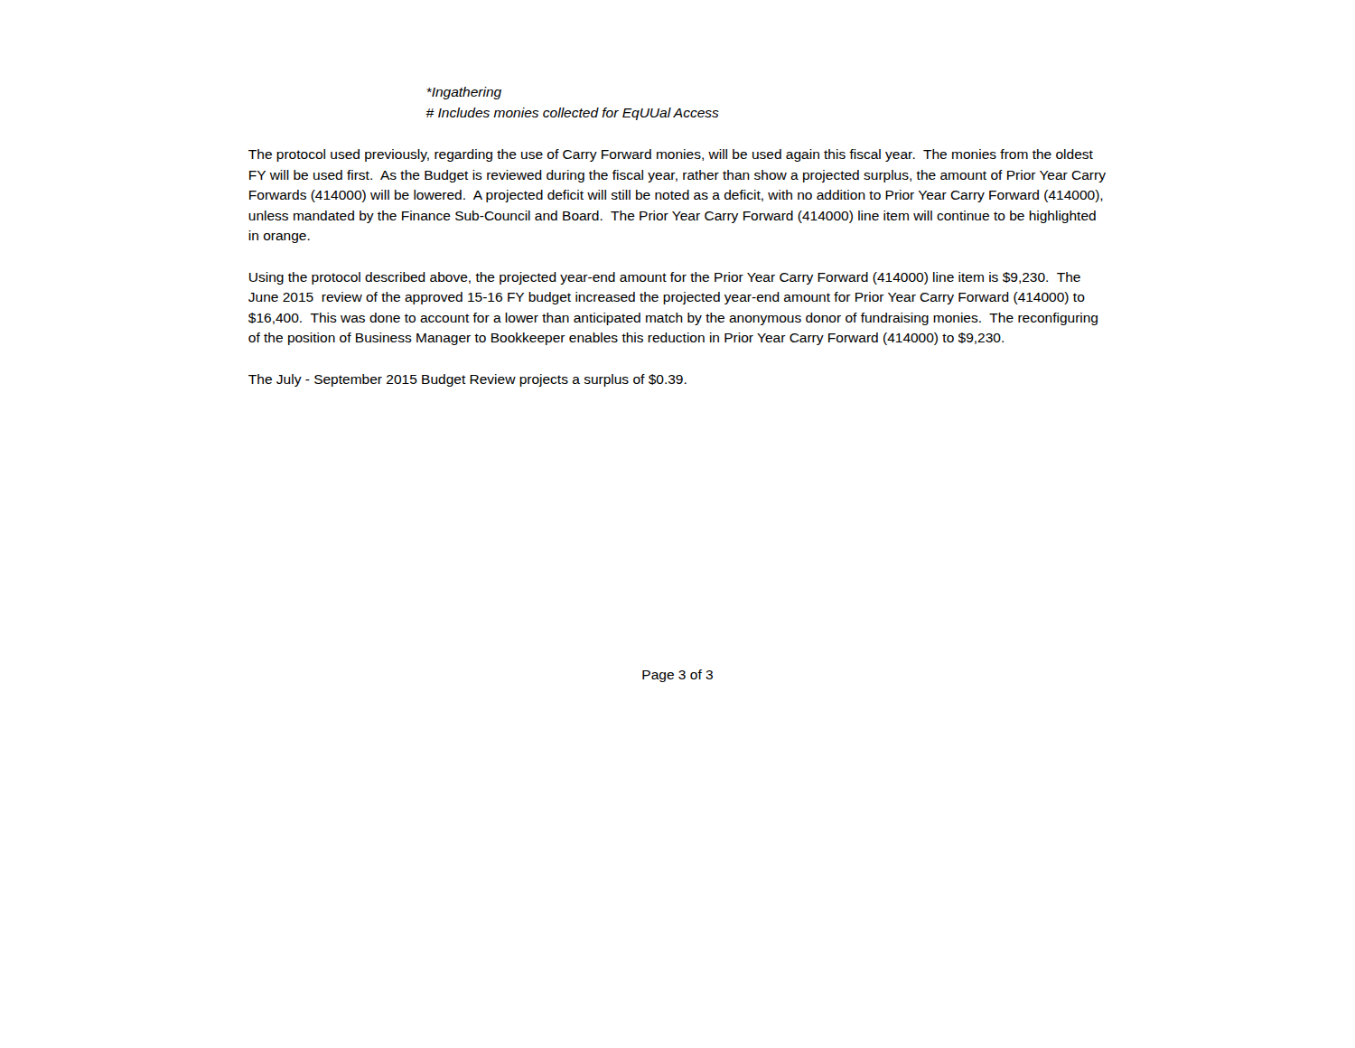*Ingathering
# Includes monies collected for EqUUal Access
The protocol used previously, regarding the use of Carry Forward monies, will be used again this fiscal year. The monies from the oldest FY will be used first. As the Budget is reviewed during the fiscal year, rather than show a projected surplus, the amount of Prior Year Carry Forwards (414000) will be lowered. A projected deficit will still be noted as a deficit, with no addition to Prior Year Carry Forward (414000), unless mandated by the Finance Sub-Council and Board. The Prior Year Carry Forward (414000) line item will continue to be highlighted in orange.
Using the protocol described above, the projected year-end amount for the Prior Year Carry Forward (414000) line item is $9,230. The June 2015 review of the approved 15-16 FY budget increased the projected year-end amount for Prior Year Carry Forward (414000) to $16,400. This was done to account for a lower than anticipated match by the anonymous donor of fundraising monies. The reconfiguring of the position of Business Manager to Bookkeeper enables this reduction in Prior Year Carry Forward (414000) to $9,230.
The July - September 2015 Budget Review projects a surplus of $0.39.
Page 3 of 3